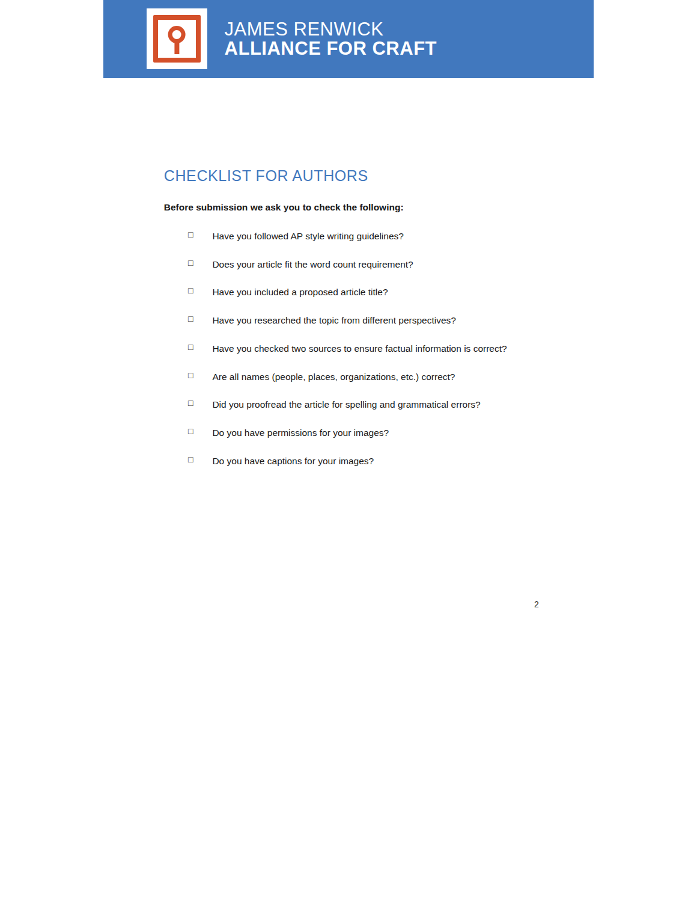JAMES RENWICK
ALLIANCE FOR CRAFT
CHECKLIST FOR AUTHORS
Before submission we ask you to check the following:
Have you followed AP style writing guidelines?
Does your article fit the word count requirement?
Have you included a proposed article title?
Have you researched the topic from different perspectives?
Have you checked two sources to ensure factual information is correct?
Are all names (people, places, organizations, etc.) correct?
Did you proofread the article for spelling and grammatical errors?
Do you have permissions for your images?
Do you have captions for your images?
2